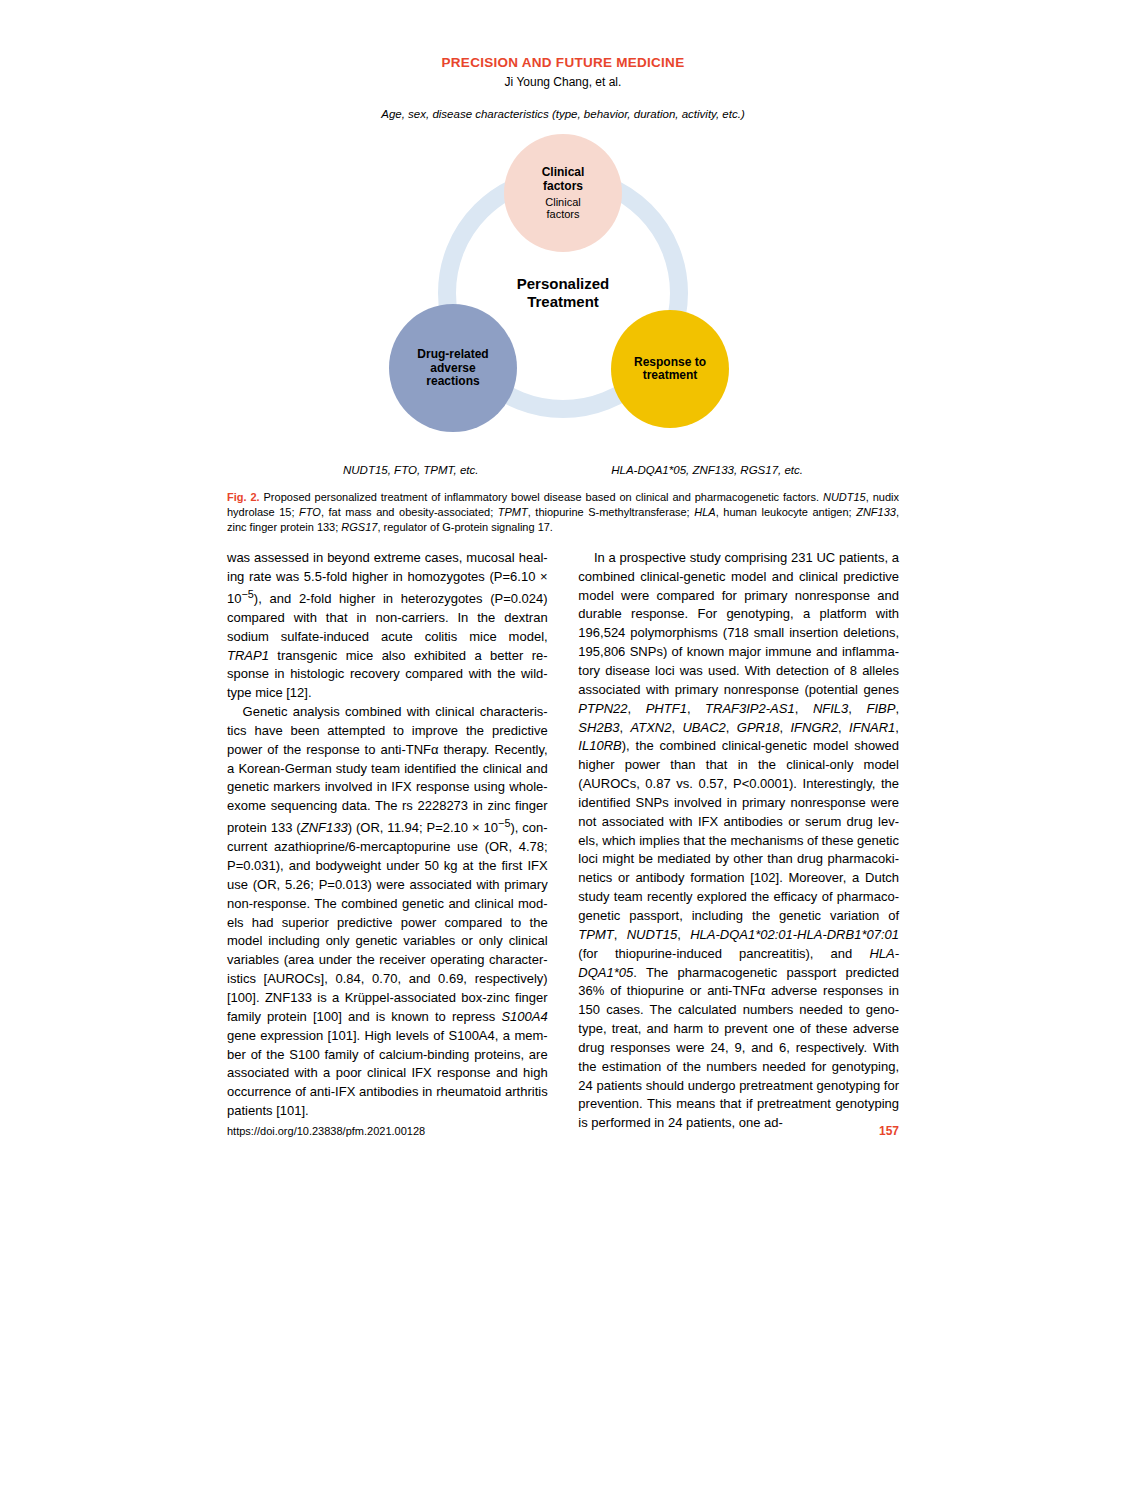Precision and Future Medicine
Ji Young Chang, et al.
Age, sex, disease characteristics (type, behavior, duration, activity, etc.)
Clinical
factorsClinical
factors
Drug-related
adverse
reactions
Response to
treatment
Personalized
Treatment
NUDT15, FTO, TPMT, etc. HLA-DQA1*05, ZNF133, RGS17, etc.
Fig. 2. Proposed personalized treatment of inflammatory bowel disease based on clinical and pharmacogenetic factors. NUDT15, nudix hydrolase 15; FTO, fat mass and obesity-associated; TPMT, thiopurine S-methyltransferase; HLA, human leukocyte antigen; ZNF133, zinc finger protein 133; RGS17, regulator of G-protein signaling 17.
was assessed in beyond extreme cases, mucosal healing rate was 5.5-fold higher in homozygotes (P=6.10 × 10−5), and 2-fold higher in heterozygotes (P=0.024) compared with that in non-carriers. In the dextran sodium sulfate-induced acute colitis mice model, TRAP1 transgenic mice also exhibited a better response in histologic recovery compared with the wild-type mice [12].
Genetic analysis combined with clinical characteristics have been attempted to improve the predictive power of the response to anti-TNFα therapy. Recently, a Korean-German study team identified the clinical and genetic markers involved in IFX response using whole-exome sequencing data. The rs 2228273 in zinc finger protein 133 (ZNF133) (OR, 11.94; P=2.10 × 10−5), concurrent azathioprine/6-mercaptopurine use (OR, 4.78; P=0.031), and bodyweight under 50 kg at the first IFX use (OR, 5.26; P=0.013) were associated with primary non-response. The combined genetic and clinical models had superior predictive power compared to the model including only genetic variables or only clinical variables (area under the receiver operating characteristics [AUROCs], 0.84, 0.70, and 0.69, respectively) [100]. ZNF133 is a Krüppel-associated box-zinc finger family protein [100] and is known to repress S100A4 gene expression [101]. High levels of S100A4, a member of the S100 family of calcium-binding proteins, are associated with a poor clinical IFX response and high occurrence of anti-IFX antibodies in rheumatoid arthritis patients [101].
In a prospective study comprising 231 UC patients, a combined clinical-genetic model and clinical predictive model were compared for primary nonresponse and durable response. For genotyping, a platform with 196,524 polymorphisms (718 small insertion deletions, 195,806 SNPs) of known major immune and inflammatory disease loci was used. With detection of 8 alleles associated with primary nonresponse (potential genes PTPN22, PHTF1, TRAF3IP2-AS1, NFIL3, FIBP, SH2B3, ATXN2, UBAC2, GPR18, IFNGR2, IFNAR1, IL10RB), the combined clinical-genetic model showed higher power than that in the clinical-only model (AUROCs, 0.87 vs. 0.57, P<0.0001). Interestingly, the identified SNPs involved in primary nonresponse were not associated with IFX antibodies or serum drug levels, which implies that the mechanisms of these genetic loci might be mediated by other than drug pharmacokinetics or antibody formation [102]. Moreover, a Dutch study team recently explored the efficacy of pharmacogenetic passport, including the genetic variation of TPMT, NUDT15, HLA-DQA1*02:01-HLA-DRB1*07:01 (for thiopurine-induced pancreatitis), and HLA-DQA1*05. The pharmacogenetic passport predicted 36% of thiopurine or anti-TNFα adverse responses in 150 cases. The calculated numbers needed to genotype, treat, and harm to prevent one of these adverse drug responses were 24, 9, and 6, respectively. With the estimation of the numbers needed for genotyping, 24 patients should undergo pretreatment genotyping for prevention. This means that if pretreatment genotyping is performed in 24 patients, one ad-
https://doi.org/10.23838/pfm.2021.00128 157